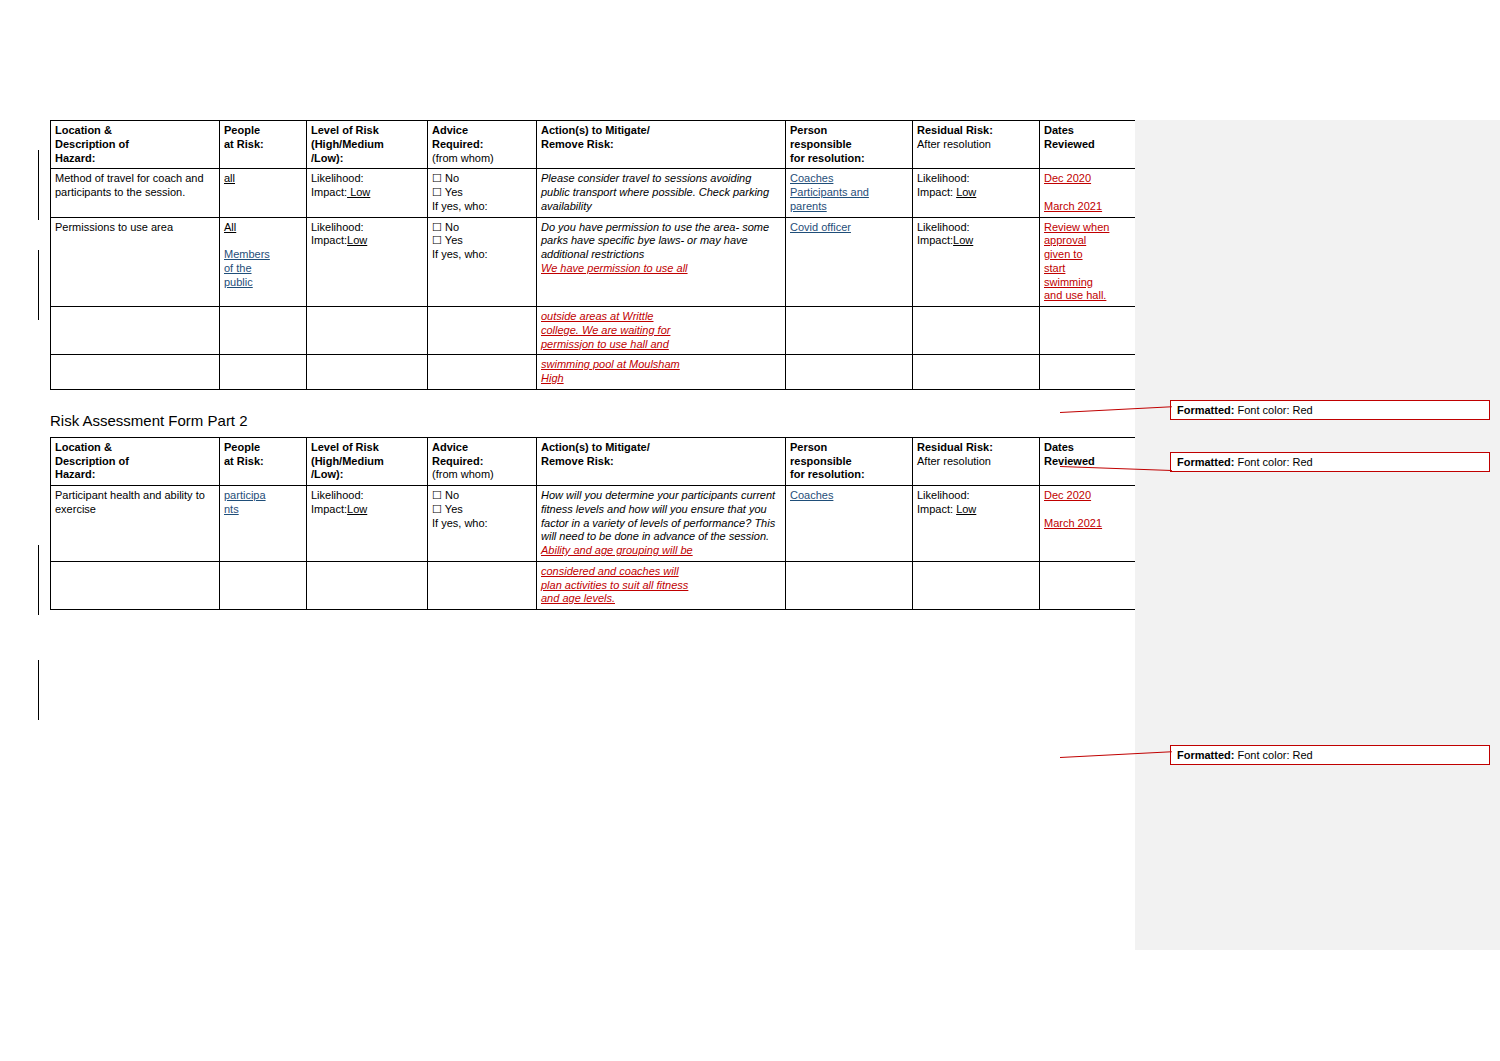| Location & Description of Hazard: | People at Risk: | Level of Risk (High/Medium /Low): | Advice Required: (from whom) | Action(s) to Mitigate/ Remove Risk: | Person responsible for resolution: | Residual Risk: After resolution | Dates Reviewed |
| --- | --- | --- | --- | --- | --- | --- | --- |
| Method of travel for coach and participants to the session. | all | Likelihood: Impact: Low | ☐ No ☐ Yes If yes, who: | Please consider travel to sessions avoiding public transport where possible. Check parking availability | Coaches Participants and parents | Likelihood: Impact: Low | Dec 2020 March 2021 |
| Permissions to use area | All Members of the public | Likelihood: Impact: Low | ☐ No ☐ Yes If yes, who: | Do you have permission to use the area- some parks have specific bye laws- or may have additional restrictions We have permission to use all | Covid officer | Likelihood: Impact: Low | Review when approval given to start swimming and use hall. |
| | | | | outside areas at Writtle college. We are waiting for permissjon to use hall and | | | |
| | | | | swimming pool at Moulsham High | | | |
Risk Assessment Form Part 2
| Location & Description of Hazard: | People at Risk: | Level of Risk (High/Medium /Low): | Advice Required: (from whom) | Action(s) to Mitigate/ Remove Risk: | Person responsible for resolution: | Residual Risk: After resolution | Dates Reviewed |
| --- | --- | --- | --- | --- | --- | --- | --- |
| Participant health and ability to exercise | participa nts | Likelihood: Impact: Low | ☐ No ☐ Yes If yes, who: | How will you determine your participants current fitness levels and how will you ensure that you factor in a variety of levels of performance? This will need to be done in advance of the session. Ability and age grouping will be | Coaches | Likelihood: Impact: Low | Dec 2020 March 2021 |
| | | | | considered and coaches will plan activities to suit all fitness and age levels. | | | |
Formatted: Font color: Red
Formatted: Font color: Red
Formatted: Font color: Red